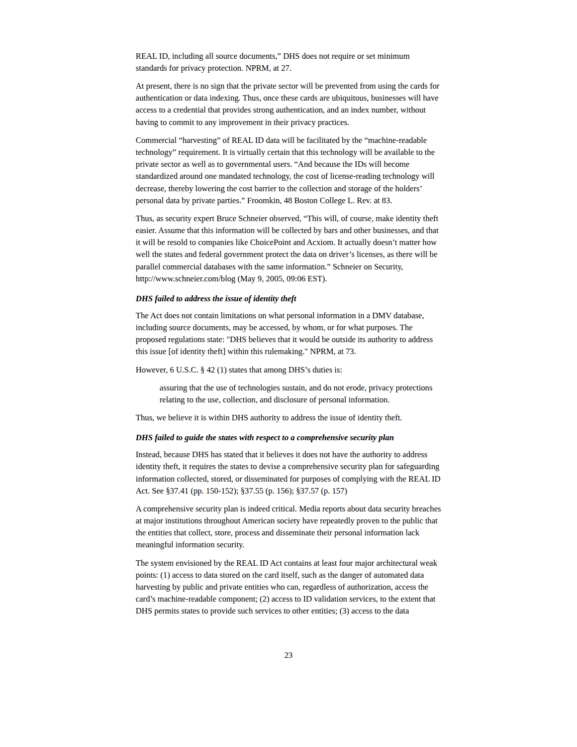REAL ID, including all source documents,” DHS does not require or set minimum standards for privacy protection. NPRM, at 27.
At present, there is no sign that the private sector will be prevented from using the cards for authentication or data indexing. Thus, once these cards are ubiquitous, businesses will have access to a credential that provides strong authentication, and an index number, without having to commit to any improvement in their privacy practices.
Commercial “harvesting” of REAL ID data will be facilitated by the “machine-readable technology” requirement. It is virtually certain that this technology will be available to the private sector as well as to governmental users. “And because the IDs will become standardized around one mandated technology, the cost of license-reading technology will decrease, thereby lowering the cost barrier to the collection and storage of the holders’ personal data by private parties.” Froomkin, 48 Boston College L. Rev. at 83.
Thus, as security expert Bruce Schneier observed, “This will, of course, make identity theft easier. Assume that this information will be collected by bars and other businesses, and that it will be resold to companies like ChoicePoint and Acxiom. It actually doesn’t matter how well the states and federal government protect the data on driver’s licenses, as there will be parallel commercial databases with the same information.” Schneier on Security, http://www.schneier.com/blog (May 9, 2005, 09:06 EST).
DHS failed to address the issue of identity theft
The Act does not contain limitations on what personal information in a DMV database, including source documents, may be accessed, by whom, or for what purposes. The proposed regulations state: "DHS believes that it would be outside its authority to address this issue [of identity theft] within this rulemaking." NPRM, at 73.
However, 6 U.S.C. § 42 (1) states that among DHS’s duties is:
assuring that the use of technologies sustain, and do not erode, privacy protections relating to the use, collection, and disclosure of personal information.
Thus, we believe it is within DHS authority to address the issue of identity theft.
DHS failed to guide the states with respect to a comprehensive security plan
Instead, because DHS has stated that it believes it does not have the authority to address identity theft, it requires the states to devise a comprehensive security plan for safeguarding information collected, stored, or disseminated for purposes of complying with the REAL ID Act. See §37.41 (pp. 150-152); §37.55 (p. 156); §37.57 (p. 157)
A comprehensive security plan is indeed critical. Media reports about data security breaches at major institutions throughout American society have repeatedly proven to the public that the entities that collect, store, process and disseminate their personal information lack meaningful information security.
The system envisioned by the REAL ID Act contains at least four major architectural weak points: (1) access to data stored on the card itself, such as the danger of automated data harvesting by public and private entities who can, regardless of authorization, access the card’s machine-readable component; (2) access to ID validation services, to the extent that DHS permits states to provide such services to other entities; (3) access to the data
23